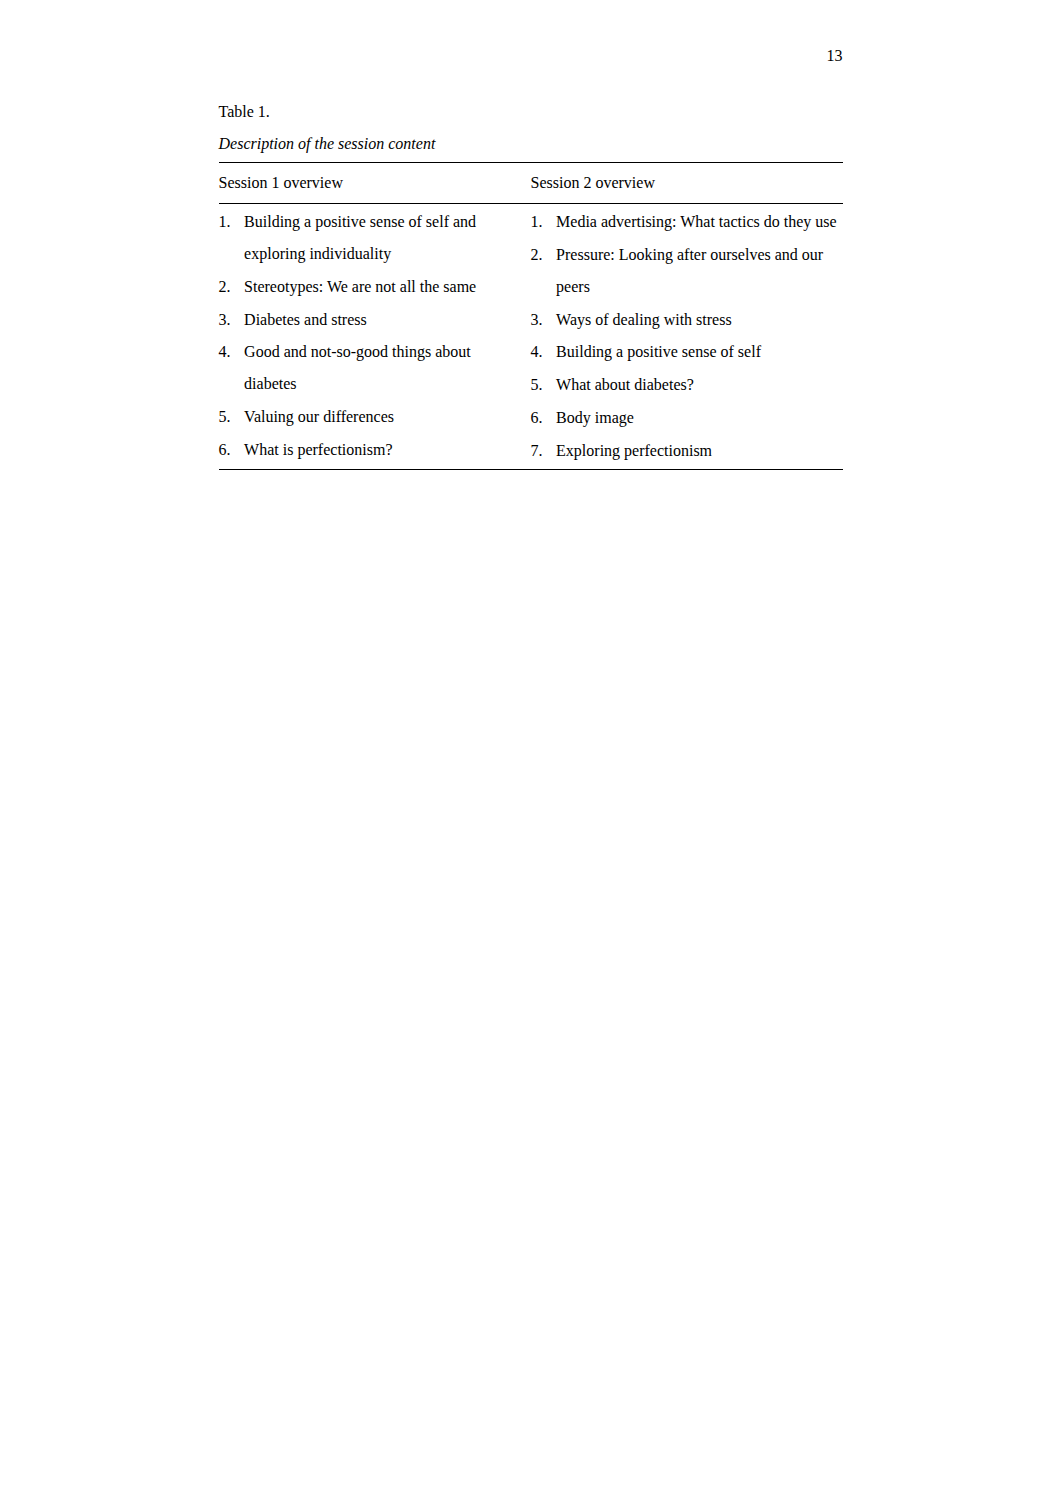13
Table 1.
Description of the session content
| Session 1 overview | Session 2 overview |
| --- | --- |
| 1. Building a positive sense of self and exploring individuality 2. Stereotypes: We are not all the same 3. Diabetes and stress 4. Good and not-so-good things about diabetes 5. Valuing our differences 6. What is perfectionism? | 1. Media advertising: What tactics do they use 2. Pressure: Looking after ourselves and our peers 3. Ways of dealing with stress 4. Building a positive sense of self 5. What about diabetes? 6. Body image 7. Exploring perfectionism |